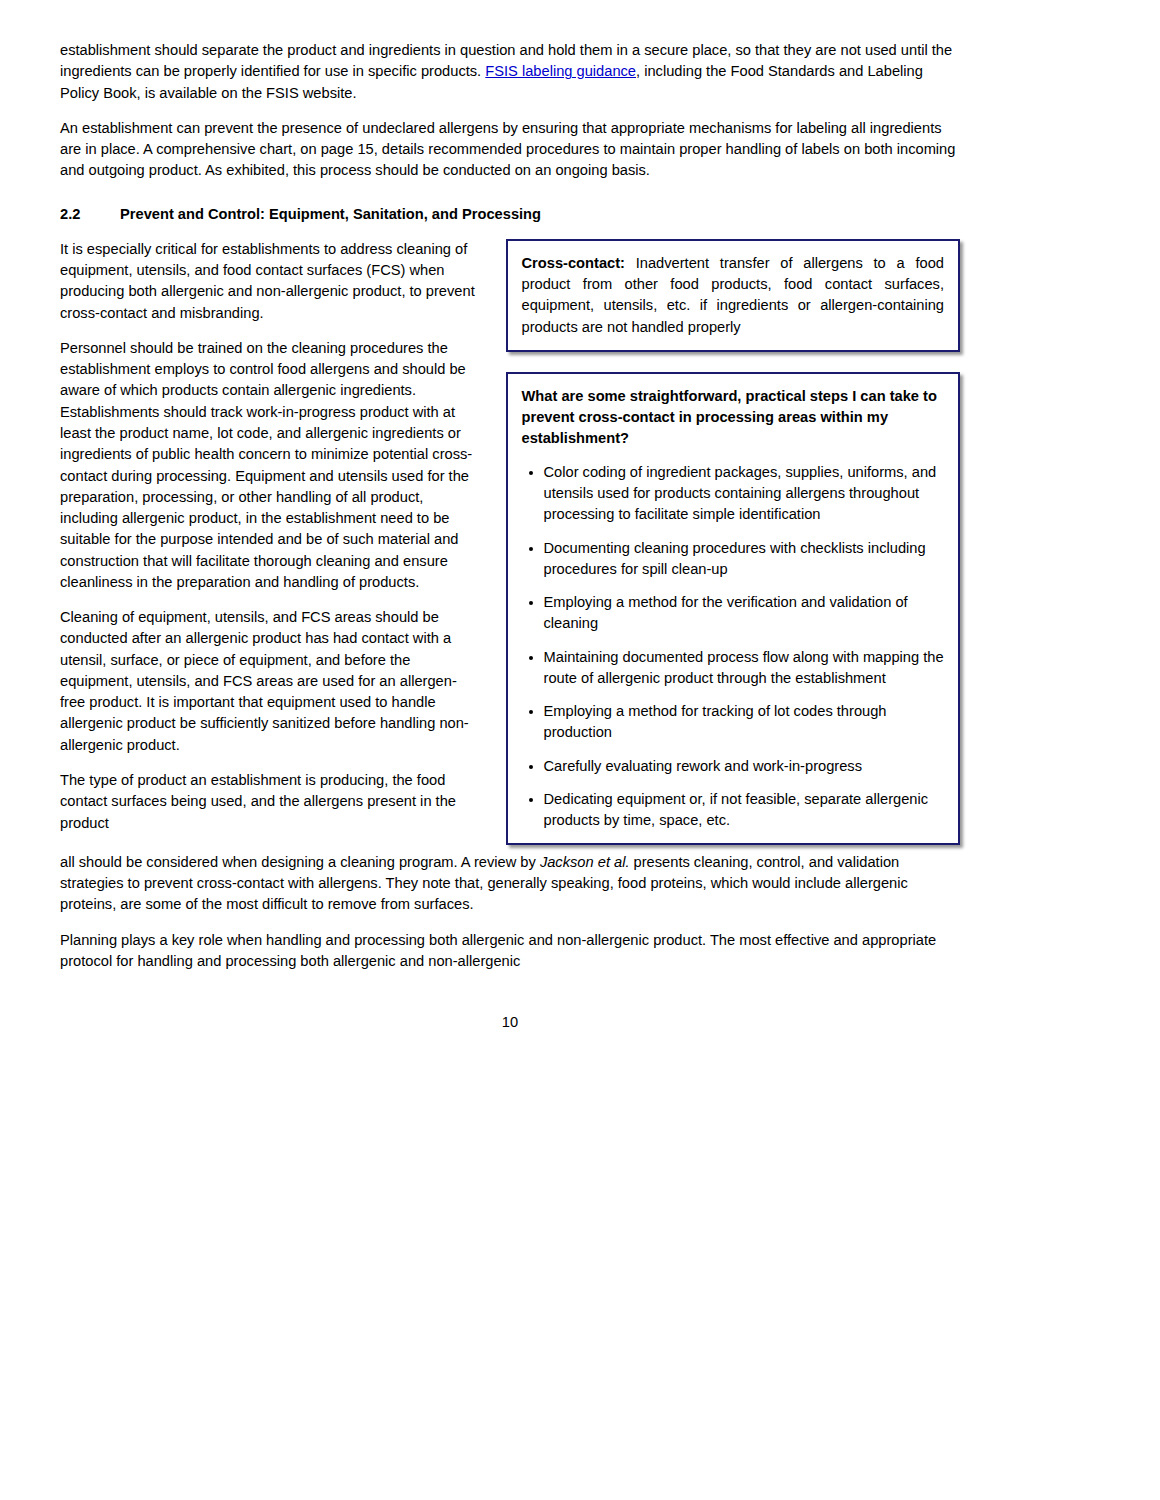establishment should separate the product and ingredients in question and hold them in a secure place, so that they are not used until the ingredients can be properly identified for use in specific products. FSIS labeling guidance, including the Food Standards and Labeling Policy Book, is available on the FSIS website.
An establishment can prevent the presence of undeclared allergens by ensuring that appropriate mechanisms for labeling all ingredients are in place. A comprehensive chart, on page 15, details recommended procedures to maintain proper handling of labels on both incoming and outgoing product. As exhibited, this process should be conducted on an ongoing basis.
2.2 Prevent and Control: Equipment, Sanitation, and Processing
It is especially critical for establishments to address cleaning of equipment, utensils, and food contact surfaces (FCS) when producing both allergenic and non-allergenic product, to prevent cross-contact and misbranding.
Personnel should be trained on the cleaning procedures the establishment employs to control food allergens and should be aware of which products contain allergenic ingredients. Establishments should track work-in-progress product with at least the product name, lot code, and allergenic ingredients or ingredients of public health concern to minimize potential cross-contact during processing. Equipment and utensils used for the preparation, processing, or other handling of all product, including allergenic product, in the establishment need to be suitable for the purpose intended and be of such material and construction that will facilitate thorough cleaning and ensure cleanliness in the preparation and handling of products.
Cleaning of equipment, utensils, and FCS areas should be conducted after an allergenic product has had contact with a utensil, surface, or piece of equipment, and before the equipment, utensils, and FCS areas are used for an allergen-free product. It is important that equipment used to handle allergenic product be sufficiently sanitized before handling non-allergenic product.
The type of product an establishment is producing, the food contact surfaces being used, and the allergens present in the product
Cross-contact: Inadvertent transfer of allergens to a food product from other food products, food contact surfaces, equipment, utensils, etc. if ingredients or allergen-containing products are not handled properly
What are some straightforward, practical steps I can take to prevent cross-contact in processing areas within my establishment?
Color coding of ingredient packages, supplies, uniforms, and utensils used for products containing allergens throughout processing to facilitate simple identification
Documenting cleaning procedures with checklists including procedures for spill clean-up
Employing a method for the verification and validation of cleaning
Maintaining documented process flow along with mapping the route of allergenic product through the establishment
Employing a method for tracking of lot codes through production
Carefully evaluating rework and work-in-progress
Dedicating equipment or, if not feasible, separate allergenic products by time, space, etc.
all should be considered when designing a cleaning program. A review by Jackson et al. presents cleaning, control, and validation strategies to prevent cross-contact with allergens. They note that, generally speaking, food proteins, which would include allergenic proteins, are some of the most difficult to remove from surfaces.
Planning plays a key role when handling and processing both allergenic and non-allergenic product. The most effective and appropriate protocol for handling and processing both allergenic and non-allergenic
10